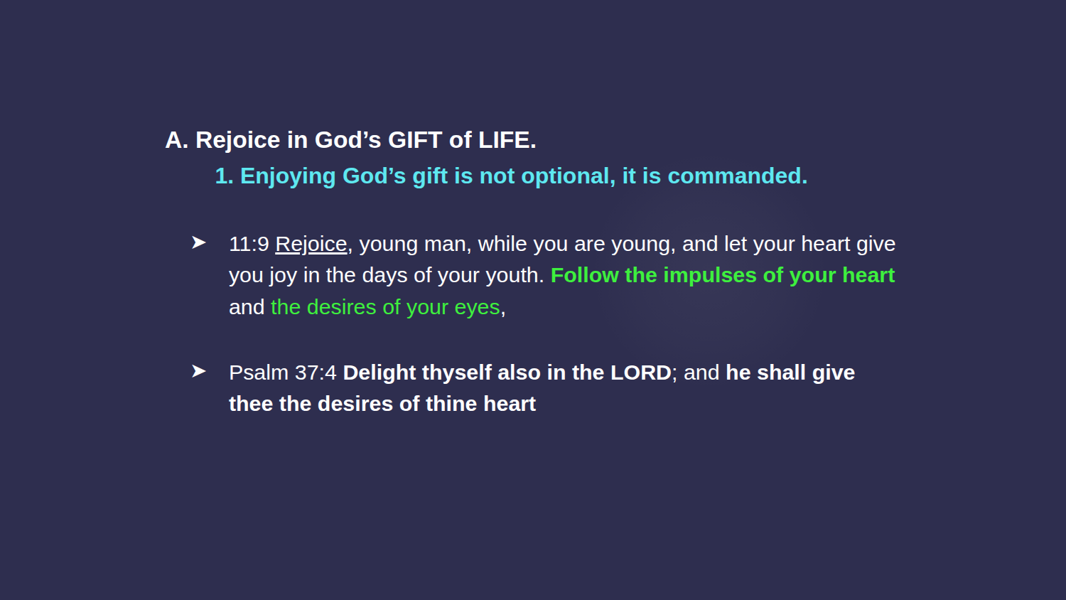A. Rejoice in God’s GIFT of LIFE.
1. Enjoying God’s gift is not optional, it is commanded.
11:9 Rejoice, young man, while you are young, and let your heart give you joy in the days of your youth. Follow the impulses of your heart and the desires of your eyes,
Psalm 37:4 Delight thyself also in the LORD; and he shall give thee the desires of thine heart